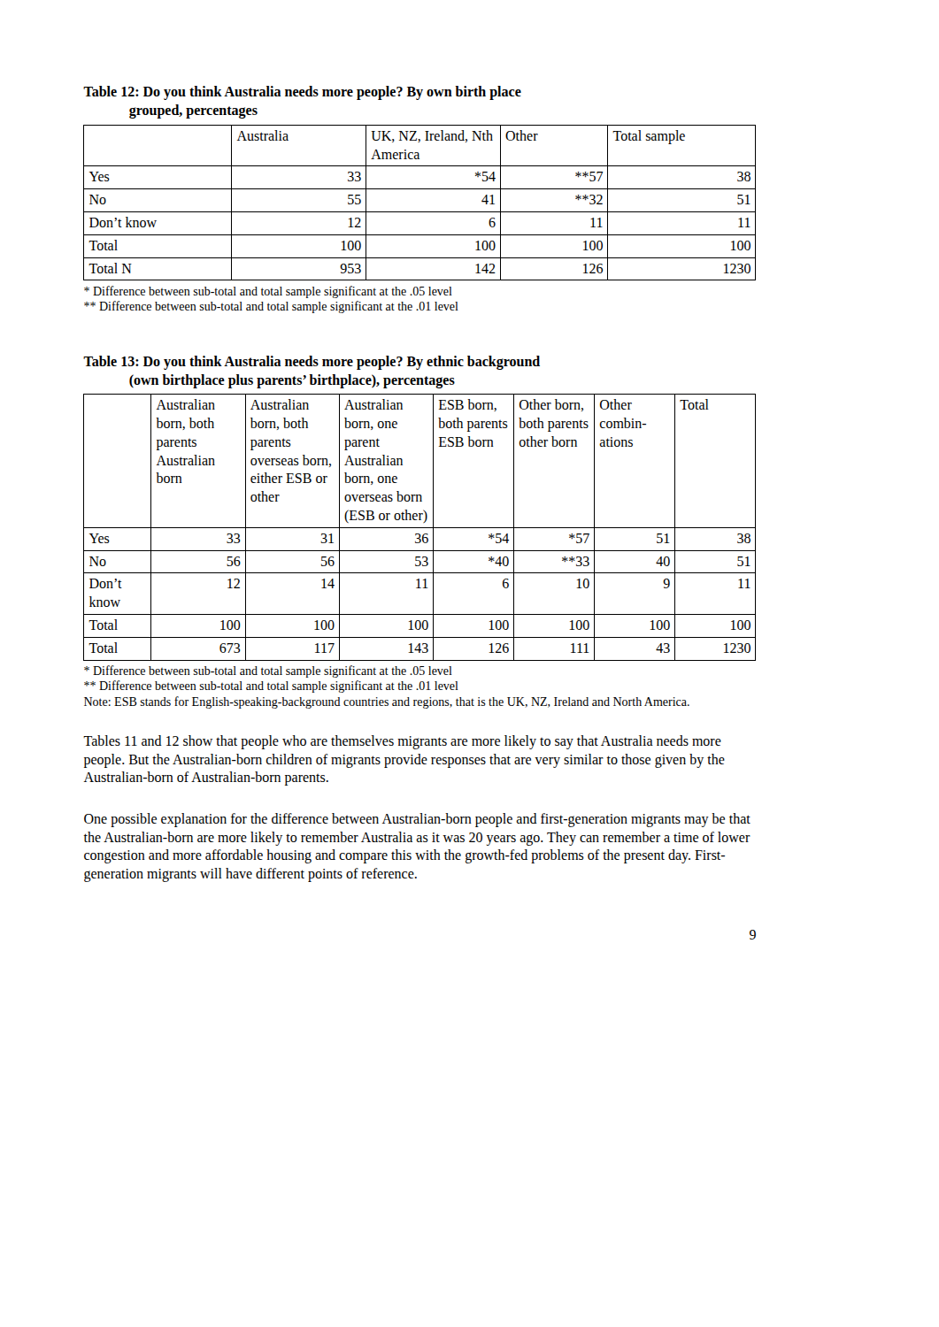Table 12: Do you think Australia needs more people? By own birth place
grouped, percentages
| | Australia | UK, NZ, Ireland, Nth America | Other | Total sample |
| Yes | 33 | *54 | **57 | 38 |
| No | 55 | 41 | **32 | 51 |
| Don’t know | 12 | 6 | 11 | 11 |
| Total | 100 | 100 | 100 | 100 |
| Total N | 953 | 142 | 126 | 1230 |
* Difference between sub-total and total sample significant at the .05 level
** Difference between sub-total and total sample significant at the .01 level
Table 13: Do you think Australia needs more people? By ethnic background
(own birthplace plus parents’ birthplace), percentages
| | Australian born, both parents Australian born | Australian born, both parents overseas born, either ESB or other | Australian born, one parent Australian born, one overseas born (ESB or other) | ESB born, both parents ESB born | Other born, both parents other born | Other combin-ations | Total |
| Yes | 33 | 31 | 36 | *54 | *57 | 51 | 38 |
| No | 56 | 56 | 53 | *40 | **33 | 40 | 51 |
| Don’t know | 12 | 14 | 11 | 6 | 10 | 9 | 11 |
| Total | 100 | 100 | 100 | 100 | 100 | 100 | 100 |
| Total | 673 | 117 | 143 | 126 | 111 | 43 | 1230 |
* Difference between sub-total and total sample significant at the .05 level
** Difference between sub-total and total sample significant at the .01 level
Note: ESB stands for English-speaking-background countries and regions, that is the UK, NZ, Ireland and North America.
Tables 11 and 12 show that people who are themselves migrants are more likely to say that Australia needs more people. But the Australian-born children of migrants provide responses that are very similar to those given by the Australian-born of Australian-born parents.
One possible explanation for the difference between Australian-born people and first-generation migrants may be that the Australian-born are more likely to remember Australia as it was 20 years ago. They can remember a time of lower congestion and more affordable housing and compare this with the growth-fed problems of the present day. First-generation migrants will have different points of reference.
9